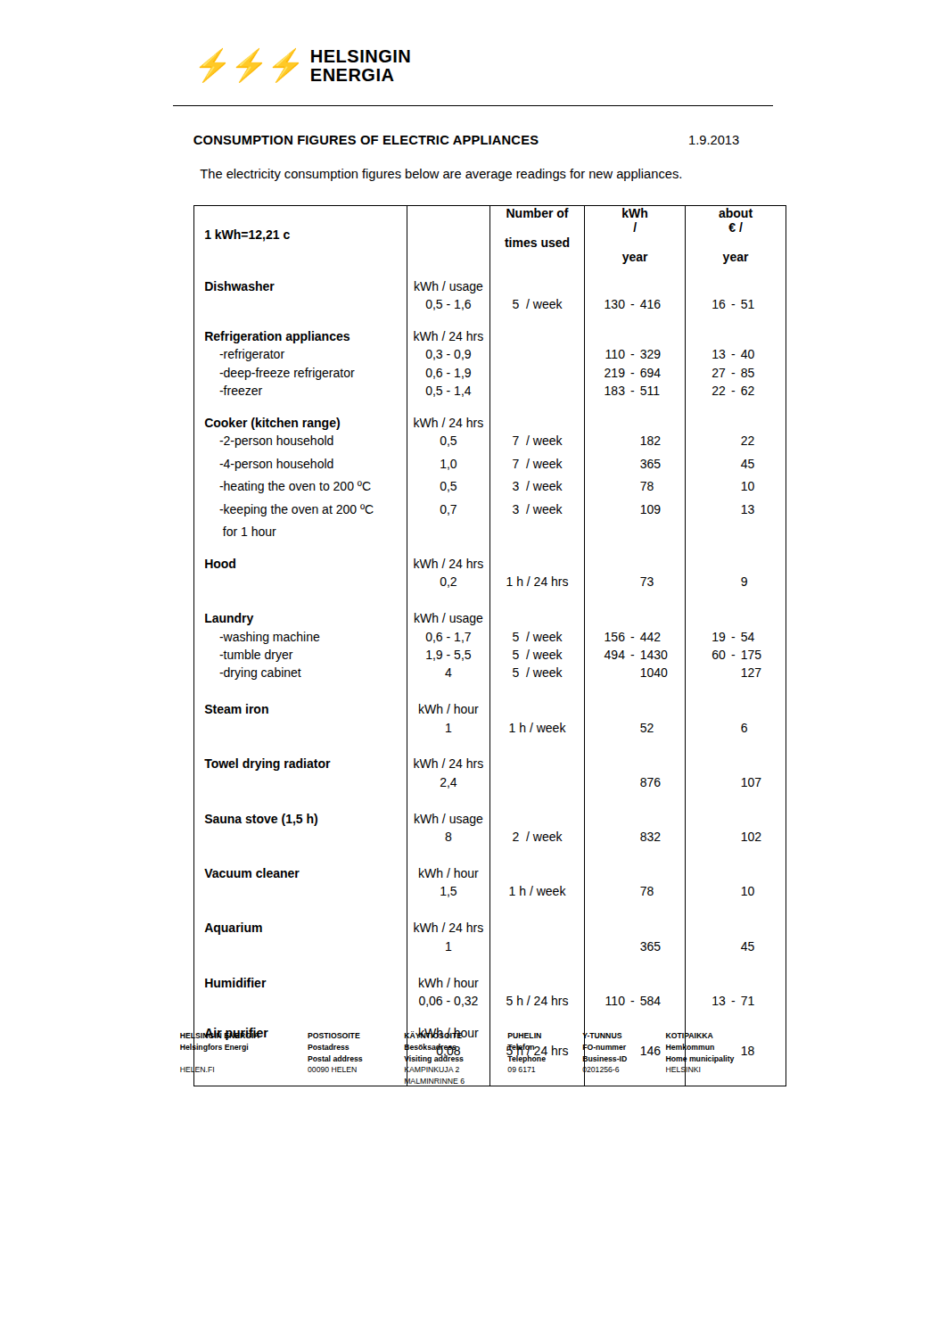⚡⚡⚡
HELSINGIN ENERGIA
CONSUMPTION FIGURES OF ELECTRIC APPLIANCES
1.9.2013
The electricity consumption figures below are average readings for new appliances.
| 1 kWh=12,21 c | | Number of times used | kWh / year | about € / year |
| --- | --- | --- | --- | --- |
| Dishwasher | kWh / usage | | | |
| | 0,5 - 1,6 | 5 / week | 130 - 416 | 16 - 51 |
| Refrigeration appliances | kWh / 24 hrs | | | |
| -refrigerator | 0,3 - 0,9 | | 110 - 329 | 13 - 40 |
| -deep-freeze refrigerator | 0,6 - 1,9 | | 219 - 694 | 27 - 85 |
| -freezer | 0,5 - 1,4 | | 183 - 511 | 22 - 62 |
| Cooker (kitchen range) | kWh / 24 hrs | | | |
| -2-person household | 0,5 | 7 / week | 182 | 22 |
| -4-person household | 1,0 | 7 / week | 365 | 45 |
| -heating the oven to 200 ºC | 0,5 | 3 / week | 78 | 10 |
| -keeping the oven at 200 ºC | 0,7 | 3 / week | 109 | 13 |
| for 1 hour | | | | |
| Hood | kWh / 24 hrs | | | |
| | 0,2 | 1 h / 24 hrs | 73 | 9 |
| Laundry | kWh / usage | | | |
| -washing machine | 0,6 - 1,7 | 5 / week | 156 - 442 | 19 - 54 |
| -tumble dryer | 1,9 - 5,5 | 5 / week | 494 - 1430 | 60 - 175 |
| -drying cabinet | 4 | 5 / week | 1040 | 127 |
| Steam iron | kWh / hour | | | |
| | 1 | 1 h / week | 52 | 6 |
| Towel drying radiator | kWh / 24 hrs | | | |
| | 2,4 | | 876 | 107 |
| Sauna stove (1,5 h) | kWh / usage | | | |
| | 8 | 2 / week | 832 | 102 |
| Vacuum cleaner | kWh / hour | | | |
| | 1,5 | 1 h / week | 78 | 10 |
| Aquarium | kWh / 24 hrs | | | |
| | 1 | | 365 | 45 |
| Humidifier | kWh / hour | | | |
| | 0,06 - 0,32 | 5 h / 24 hrs | 110 - 584 | 13 - 71 |
| Air purifier | kWh / hour | | | |
| | 0,08 | 5 h / 24 hrs | 146 | 18 |
| HELSINGIN ENERGIA | POSTIOSOITE | KÄYNTIOSOITE | PUHELIN | Y-TUNNUS | KOTIPAIKKA |
| Helsingfors Energi | Postadress | Besöksadress | Telefon | FO-nummer | Hemkommun |
| | Postal address | Visiting address | Telephone | Business-ID | Home municipality |
| HELEN.FI | 00090 HELEN | KAMPINKUJA 2 MALMINRINNE 6 | 09 6171 | 0201256-6 | HELSINKI |